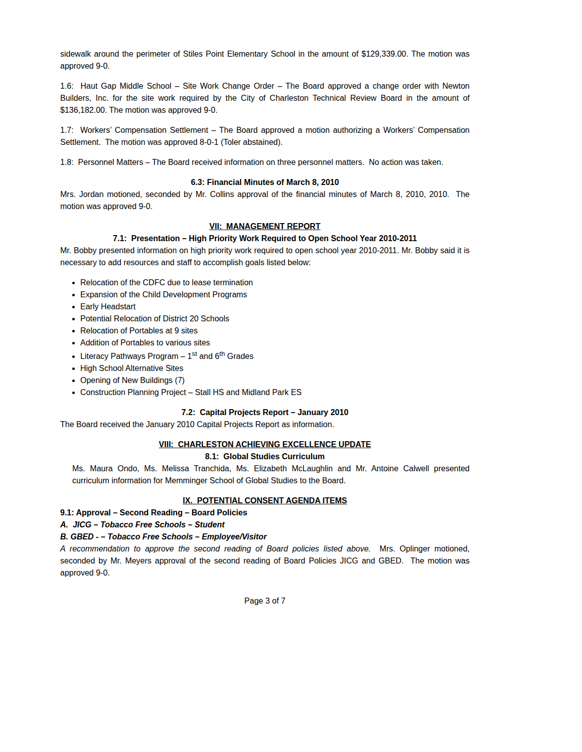sidewalk around the perimeter of Stiles Point Elementary School in the amount of $129,339.00. The motion was approved 9-0.
1.6: Haut Gap Middle School – Site Work Change Order – The Board approved a change order with Newton Builders, Inc. for the site work required by the City of Charleston Technical Review Board in the amount of $136,182.00. The motion was approved 9-0.
1.7: Workers’ Compensation Settlement – The Board approved a motion authorizing a Workers’ Compensation Settlement. The motion was approved 8-0-1 (Toler abstained).
1.8: Personnel Matters – The Board received information on three personnel matters. No action was taken.
6.3: Financial Minutes of March 8, 2010
Mrs. Jordan motioned, seconded by Mr. Collins approval of the financial minutes of March 8, 2010, 2010. The motion was approved 9-0.
VII: MANAGEMENT REPORT
7.1: Presentation – High Priority Work Required to Open School Year 2010-2011
Mr. Bobby presented information on high priority work required to open school year 2010-2011. Mr. Bobby said it is necessary to add resources and staff to accomplish goals listed below:
Relocation of the CDFC due to lease termination
Expansion of the Child Development Programs
Early Headstart
Potential Relocation of District 20 Schools
Relocation of Portables at 9 sites
Addition of Portables to various sites
Literacy Pathways Program – 1st and 6th Grades
High School Alternative Sites
Opening of New Buildings (7)
Construction Planning Project – Stall HS and Midland Park ES
7.2: Capital Projects Report – January 2010
The Board received the January 2010 Capital Projects Report as information.
VIII: CHARLESTON ACHIEVING EXCELLENCE UPDATE
8.1: Global Studies Curriculum
Ms. Maura Ondo, Ms. Melissa Tranchida, Ms. Elizabeth McLaughlin and Mr. Antoine Calwell presented curriculum information for Memminger School of Global Studies to the Board.
IX. POTENTIAL CONSENT AGENDA ITEMS
9.1: Approval – Second Reading – Board Policies
A. JICG – Tobacco Free Schools – Student
B. GBED - – Tobacco Free Schools – Employee/Visitor
A recommendation to approve the second reading of Board policies listed above. Mrs. Oplinger motioned, seconded by Mr. Meyers approval of the second reading of Board Policies JICG and GBED. The motion was approved 9-0.
Page 3 of 7